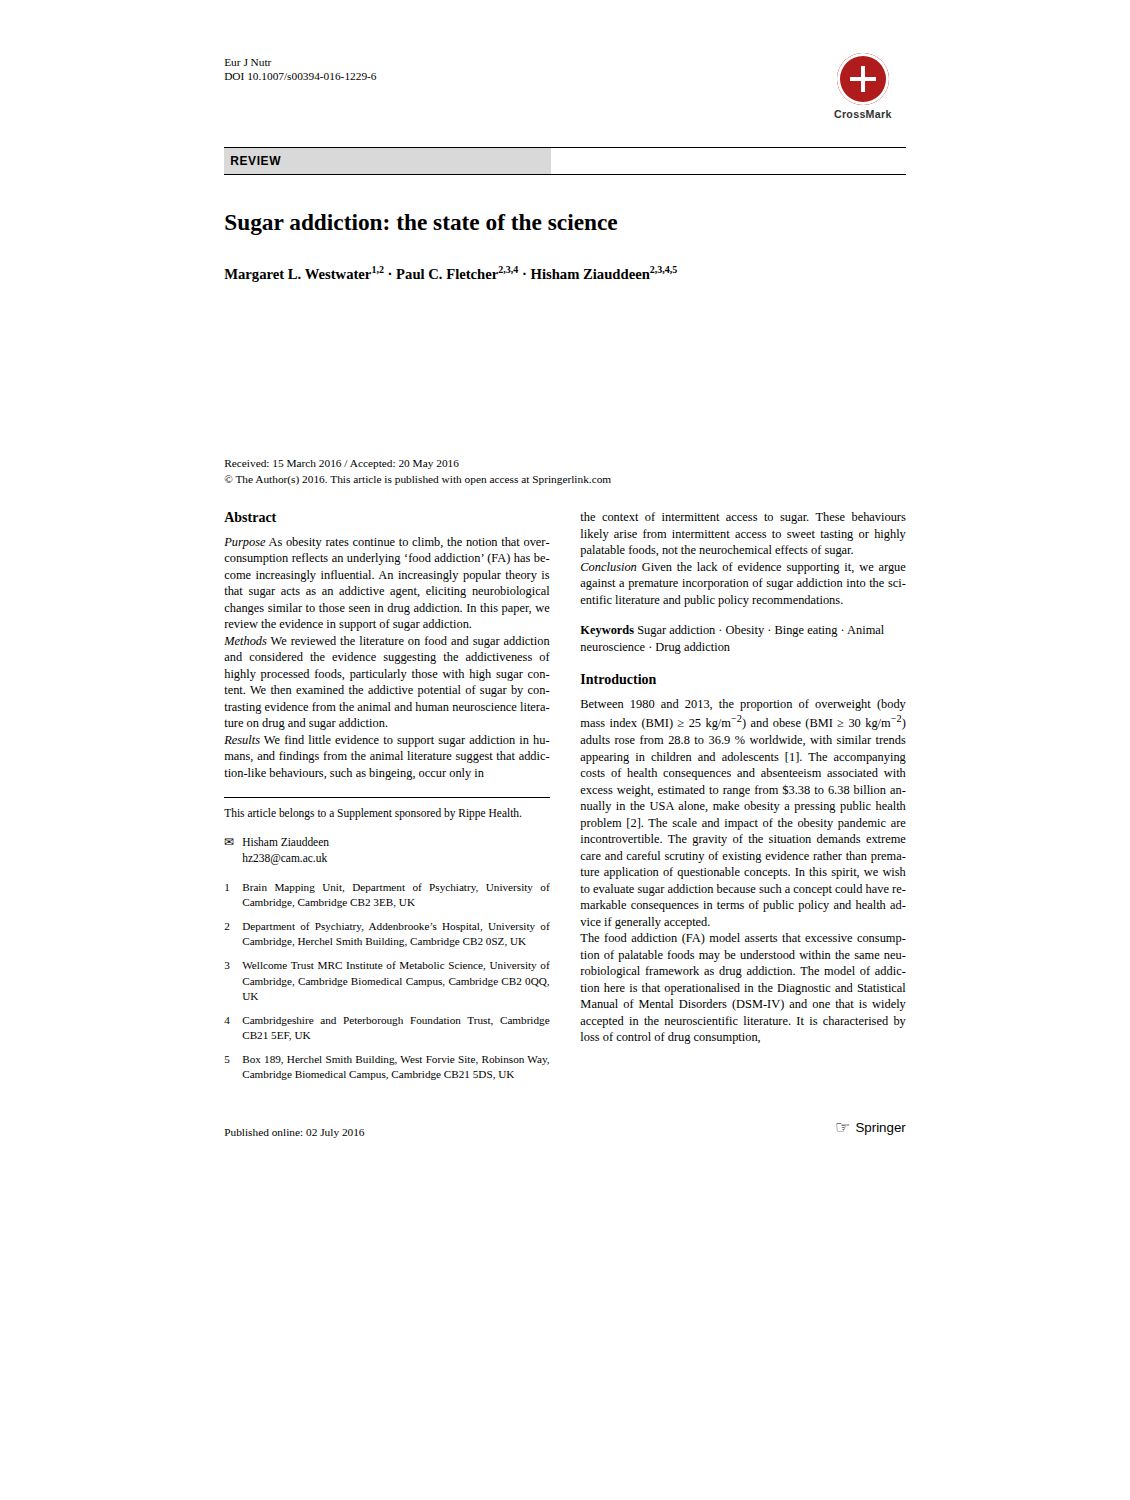Eur J Nutr
DOI 10.1007/s00394-016-1229-6
CrossMark
REVIEW
Sugar addiction: the state of the science
Margaret L. Westwater1,2 · Paul C. Fletcher2,3,4 · Hisham Ziauddeen2,3,4,5
Received: 15 March 2016 / Accepted: 20 May 2016
© The Author(s) 2016. This article is published with open access at Springerlink.com
Abstract
Purpose As obesity rates continue to climb, the notion that overconsumption reflects an underlying ‘food addiction’ (FA) has become increasingly influential. An increasingly popular theory is that sugar acts as an addictive agent, eliciting neurobiological changes similar to those seen in drug addiction. In this paper, we review the evidence in support of sugar addiction.
Methods We reviewed the literature on food and sugar addiction and considered the evidence suggesting the addictiveness of highly processed foods, particularly those with high sugar content. We then examined the addictive potential of sugar by contrasting evidence from the animal and human neuroscience literature on drug and sugar addiction.
Results We find little evidence to support sugar addiction in humans, and findings from the animal literature suggest that addiction-like behaviours, such as bingeing, occur only in
This article belongs to a Supplement sponsored by Rippe Health.
✉
Hisham Ziauddeen
hz238@cam.ac.uk
Brain Mapping Unit, Department of Psychiatry, University of Cambridge, Cambridge CB2 3EB, UK
Department of Psychiatry, Addenbrooke’s Hospital, University of Cambridge, Herchel Smith Building, Cambridge CB2 0SZ, UK
Wellcome Trust MRC Institute of Metabolic Science, University of Cambridge, Cambridge Biomedical Campus, Cambridge CB2 0QQ, UK
Cambridgeshire and Peterborough Foundation Trust, Cambridge CB21 5EF, UK
Box 189, Herchel Smith Building, West Forvie Site, Robinson Way, Cambridge Biomedical Campus, Cambridge CB21 5DS, UK
the context of intermittent access to sugar. These behaviours likely arise from intermittent access to sweet tasting or highly palatable foods, not the neurochemical effects of sugar.
Conclusion Given the lack of evidence supporting it, we argue against a premature incorporation of sugar addiction into the scientific literature and public policy recommendations.
Keywords Sugar addiction · Obesity · Binge eating · Animal neuroscience · Drug addiction
Introduction
Between 1980 and 2013, the proportion of overweight (body mass index (BMI) ≥ 25 kg/m−2) and obese (BMI ≥ 30 kg/m−2) adults rose from 28.8 to 36.9 % worldwide, with similar trends appearing in children and adolescents [1]. The accompanying costs of health consequences and absenteeism associated with excess weight, estimated to range from $3.38 to 6.38 billion annually in the USA alone, make obesity a pressing public health problem [2]. The scale and impact of the obesity pandemic are incontrovertible. The gravity of the situation demands extreme care and careful scrutiny of existing evidence rather than premature application of questionable concepts. In this spirit, we wish to evaluate sugar addiction because such a concept could have remarkable consequences in terms of public policy and health advice if generally accepted.
The food addiction (FA) model asserts that excessive consumption of palatable foods may be understood within the same neurobiological framework as drug addiction. The model of addiction here is that operationalised in the Diagnostic and Statistical Manual of Mental Disorders (DSM-IV) and one that is widely accepted in the neuroscientific literature. It is characterised by loss of control of drug consumption,
Published online: 02 July 2016
☞ Springer